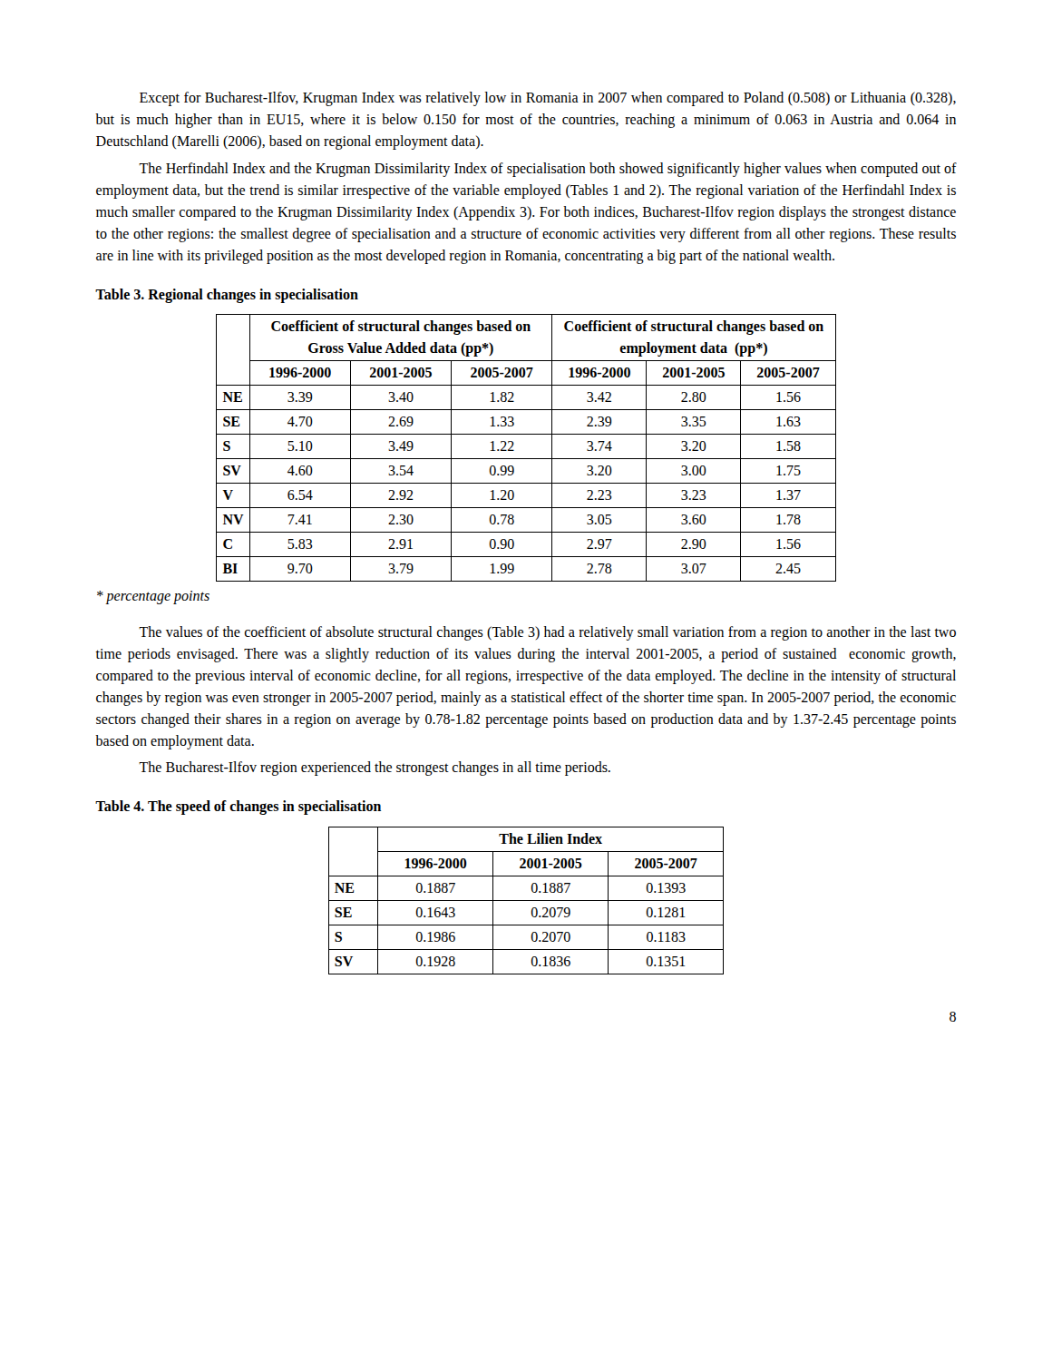Except for Bucharest-Ilfov, Krugman Index was relatively low in Romania in 2007 when compared to Poland (0.508) or Lithuania (0.328), but is much higher than in EU15, where it is below 0.150 for most of the countries, reaching a minimum of 0.063 in Austria and 0.064 in Deutschland (Marelli (2006), based on regional employment data).
The Herfindahl Index and the Krugman Dissimilarity Index of specialisation both showed significantly higher values when computed out of employment data, but the trend is similar irrespective of the variable employed (Tables 1 and 2). The regional variation of the Herfindahl Index is much smaller compared to the Krugman Dissimilarity Index (Appendix 3). For both indices, Bucharest-Ilfov region displays the strongest distance to the other regions: the smallest degree of specialisation and a structure of economic activities very different from all other regions. These results are in line with its privileged position as the most developed region in Romania, concentrating a big part of the national wealth.
Table 3. Regional changes in specialisation
| | Coefficient of structural changes based on Gross Value Added data (pp*) | Coefficient of structural changes based on employment data (pp*) |
| --- | --- | --- |
| 1996-2000 | 2001-2005 | 2005-2007 | 1996-2000 | 2001-2005 | 2005-2007 |
| NE | 3.39 | 3.40 | 1.82 | 3.42 | 2.80 | 1.56 |
| SE | 4.70 | 2.69 | 1.33 | 2.39 | 3.35 | 1.63 |
| S | 5.10 | 3.49 | 1.22 | 3.74 | 3.20 | 1.58 |
| SV | 4.60 | 3.54 | 0.99 | 3.20 | 3.00 | 1.75 |
| V | 6.54 | 2.92 | 1.20 | 2.23 | 3.23 | 1.37 |
| NV | 7.41 | 2.30 | 0.78 | 3.05 | 3.60 | 1.78 |
| C | 5.83 | 2.91 | 0.90 | 2.97 | 2.90 | 1.56 |
| BI | 9.70 | 3.79 | 1.99 | 2.78 | 3.07 | 2.45 |
* percentage points
The values of the coefficient of absolute structural changes (Table 3) had a relatively small variation from a region to another in the last two time periods envisaged. There was a slightly reduction of its values during the interval 2001-2005, a period of sustained economic growth, compared to the previous interval of economic decline, for all regions, irrespective of the data employed. The decline in the intensity of structural changes by region was even stronger in 2005-2007 period, mainly as a statistical effect of the shorter time span. In 2005-2007 period, the economic sectors changed their shares in a region on average by 0.78-1.82 percentage points based on production data and by 1.37-2.45 percentage points based on employment data.
The Bucharest-Ilfov region experienced the strongest changes in all time periods.
Table 4. The speed of changes in specialisation
| | The Lilien Index |
| --- | --- |
| 1996-2000 | 2001-2005 | 2005-2007 |
| NE | 0.1887 | 0.1887 | 0.1393 |
| SE | 0.1643 | 0.2079 | 0.1281 |
| S | 0.1986 | 0.2070 | 0.1183 |
| SV | 0.1928 | 0.1836 | 0.1351 |
8